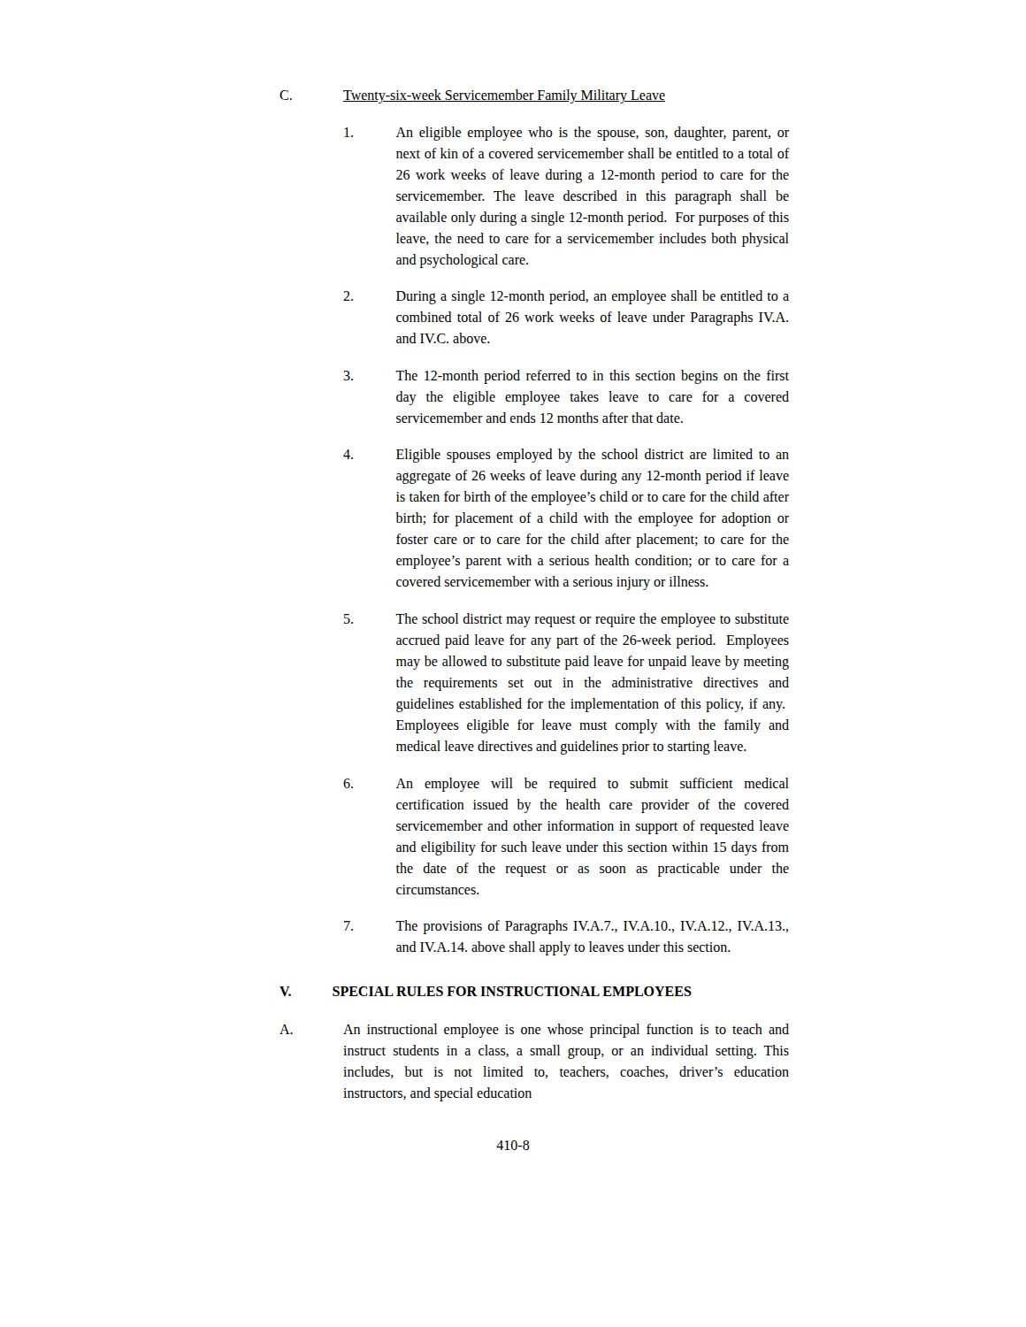C.
Twenty-six-week Servicemember Family Military Leave
1.
An eligible employee who is the spouse, son, daughter, parent, or next of kin of a covered servicemember shall be entitled to a total of 26 work weeks of leave during a 12-month period to care for the servicemember. The leave described in this paragraph shall be available only during a single 12-month period. For purposes of this leave, the need to care for a servicemember includes both physical and psychological care.
2.
During a single 12-month period, an employee shall be entitled to a combined total of 26 work weeks of leave under Paragraphs IV.A. and IV.C. above.
3.
The 12-month period referred to in this section begins on the first day the eligible employee takes leave to care for a covered servicemember and ends 12 months after that date.
4.
Eligible spouses employed by the school district are limited to an aggregate of 26 weeks of leave during any 12-month period if leave is taken for birth of the employee’s child or to care for the child after birth; for placement of a child with the employee for adoption or foster care or to care for the child after placement; to care for the employee’s parent with a serious health condition; or to care for a covered servicemember with a serious injury or illness.
5.
The school district may request or require the employee to substitute accrued paid leave for any part of the 26-week period. Employees may be allowed to substitute paid leave for unpaid leave by meeting the requirements set out in the administrative directives and guidelines established for the implementation of this policy, if any. Employees eligible for leave must comply with the family and medical leave directives and guidelines prior to starting leave.
6.
An employee will be required to submit sufficient medical certification issued by the health care provider of the covered servicemember and other information in support of requested leave and eligibility for such leave under this section within 15 days from the date of the request or as soon as practicable under the circumstances.
7.
The provisions of Paragraphs IV.A.7., IV.A.10., IV.A.12., IV.A.13., and IV.A.14. above shall apply to leaves under this section.
V.
SPECIAL RULES FOR INSTRUCTIONAL EMPLOYEES
A.
An instructional employee is one whose principal function is to teach and instruct students in a class, a small group, or an individual setting. This includes, but is not limited to, teachers, coaches, driver’s education instructors, and special education
410-8